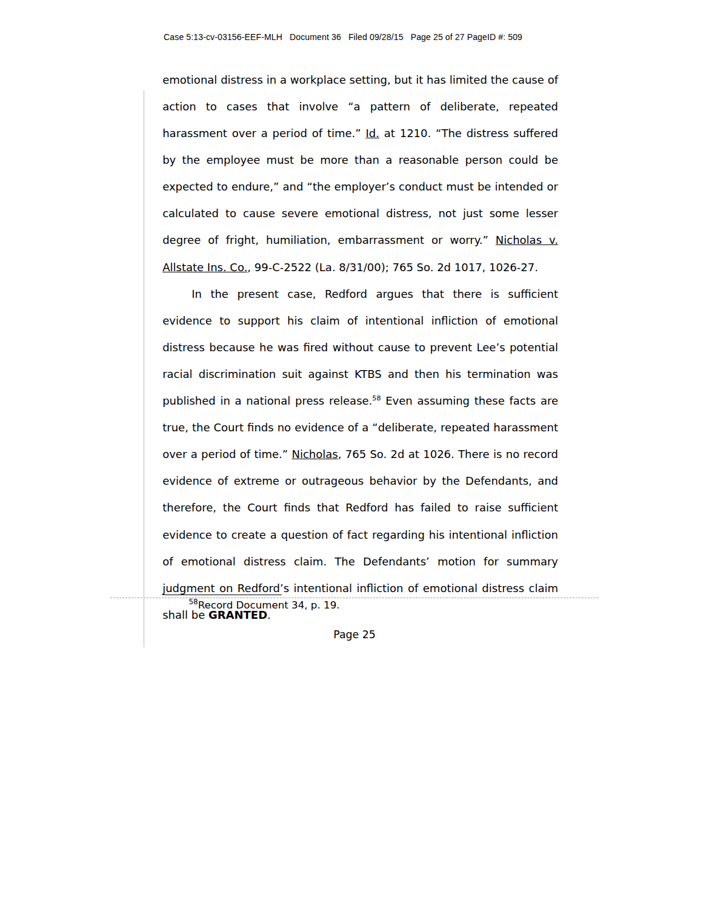Case 5:13-cv-03156-EEF-MLH Document 36 Filed 09/28/15 Page 25 of 27 PageID #: 509
emotional distress in a workplace setting, but it has limited the cause of action to cases that involve “a pattern of deliberate, repeated harassment over a period of time.” Id. at 1210. “The distress suffered by the employee must be more than a reasonable person could be expected to endure,” and “the employer’s conduct must be intended or calculated to cause severe emotional distress, not just some lesser degree of fright, humiliation, embarrassment or worry.” Nicholas v. Allstate Ins. Co., 99-C-2522 (La. 8/31/00); 765 So. 2d 1017, 1026-27.
In the present case, Redford argues that there is sufficient evidence to support his claim of intentional infliction of emotional distress because he was fired without cause to prevent Lee’s potential racial discrimination suit against KTBS and then his termination was published in a national press release.58 Even assuming these facts are true, the Court finds no evidence of a “deliberate, repeated harassment over a period of time.” Nicholas, 765 So. 2d at 1026. There is no record evidence of extreme or outrageous behavior by the Defendants, and therefore, the Court finds that Redford has failed to raise sufficient evidence to create a question of fact regarding his intentional infliction of emotional distress claim. The Defendants’ motion for summary judgment on Redford’s intentional infliction of emotional distress claim shall be GRANTED.
58Record Document 34, p. 19.
Page 25